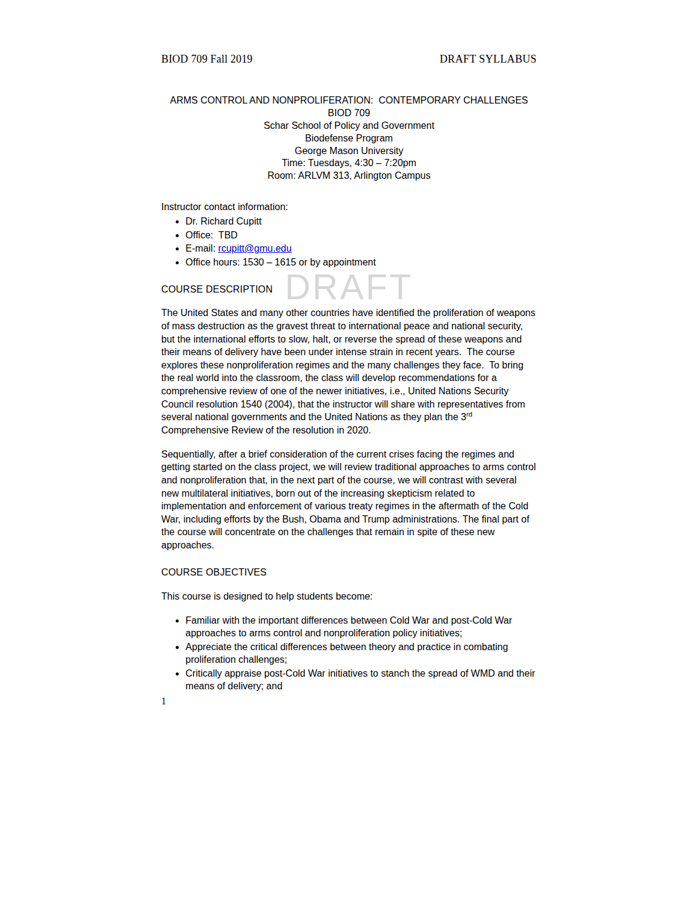BIOD 709 Fall 2019 DRAFT SYLLABUS
DRAFT
ARMS CONTROL AND NONPROLIFERATION: CONTEMPORARY CHALLENGES
BIOD 709
Schar School of Policy and Government
Biodefense Program
George Mason University
Time: Tuesdays, 4:30 – 7:20pm
Room: ARLVM 313, Arlington Campus
Instructor contact information:
Dr. Richard Cupitt
Office: TBD
E-mail: rcupitt@gmu.edu
Office hours: 1530 – 1615 or by appointment
COURSE DESCRIPTION
The United States and many other countries have identified the proliferation of weapons of mass destruction as the gravest threat to international peace and national security, but the international efforts to slow, halt, or reverse the spread of these weapons and their means of delivery have been under intense strain in recent years. The course explores these nonproliferation regimes and the many challenges they face. To bring the real world into the classroom, the class will develop recommendations for a comprehensive review of one of the newer initiatives, i.e., United Nations Security Council resolution 1540 (2004), that the instructor will share with representatives from several national governments and the United Nations as they plan the 3rd Comprehensive Review of the resolution in 2020.
Sequentially, after a brief consideration of the current crises facing the regimes and getting started on the class project, we will review traditional approaches to arms control and nonproliferation that, in the next part of the course, we will contrast with several new multilateral initiatives, born out of the increasing skepticism related to implementation and enforcement of various treaty regimes in the aftermath of the Cold War, including efforts by the Bush, Obama and Trump administrations. The final part of the course will concentrate on the challenges that remain in spite of these new approaches.
COURSE OBJECTIVES
This course is designed to help students become:
Familiar with the important differences between Cold War and post-Cold War approaches to arms control and nonproliferation policy initiatives;
Appreciate the critical differences between theory and practice in combating proliferation challenges;
Critically appraise post-Cold War initiatives to stanch the spread of WMD and their means of delivery; and
1